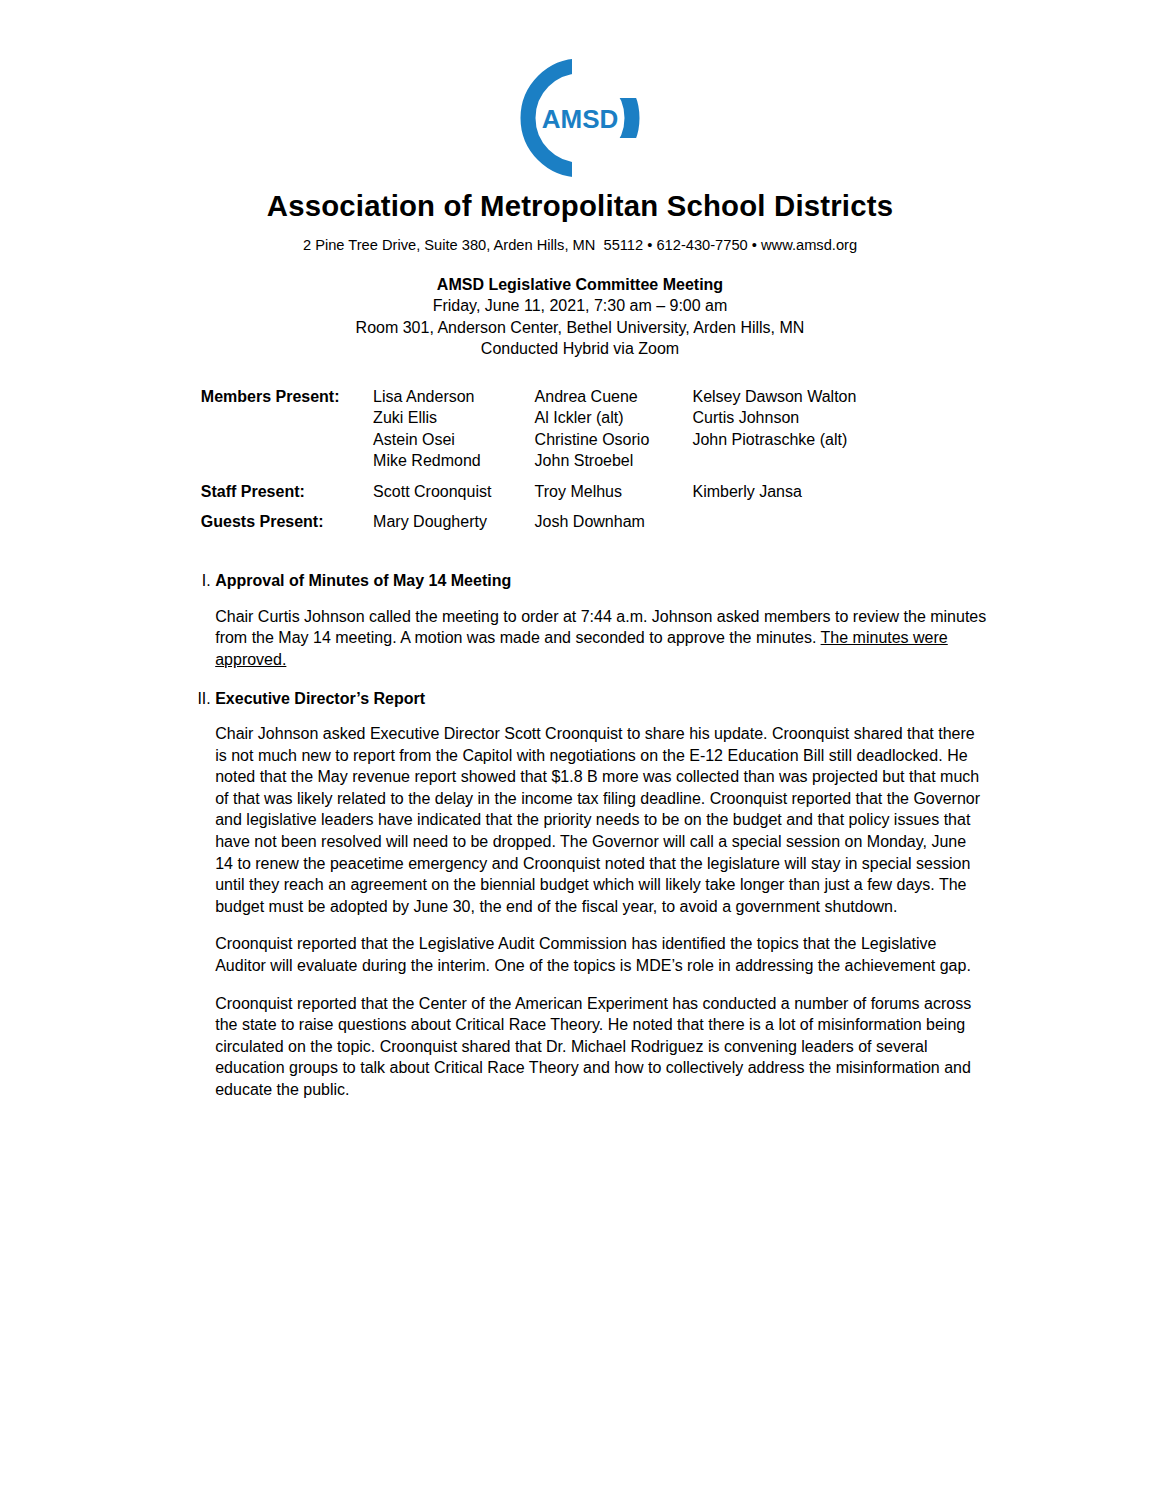AMSD
Association of Metropolitan School Districts
2 Pine Tree Drive, Suite 380, Arden Hills, MN 55112 • 612-430-7750 • www.amsd.org
AMSD Legislative Committee Meeting
Friday, June 11, 2021, 7:30 am – 9:00 am
Room 301, Anderson Center, Bethel University, Arden Hills, MN
Conducted Hybrid via Zoom
| Members Present: | Lisa Anderson Zuki Ellis Astein Osei Mike Redmond | Andrea Cuene Al Ickler (alt) Christine Osorio John Stroebel | Kelsey Dawson Walton Curtis Johnson John Piotraschke (alt) |
| Staff Present: | Scott Croonquist | Troy Melhus | Kimberly Jansa |
| Guests Present: | Mary Dougherty | Josh Downham | |
Approval of Minutes of May 14 Meeting
Chair Curtis Johnson called the meeting to order at 7:44 a.m. Johnson asked members to review the minutes from the May 14 meeting. A motion was made and seconded to approve the minutes. The minutes were approved.
Executive Director’s Report
Chair Johnson asked Executive Director Scott Croonquist to share his update. Croonquist shared that there is not much new to report from the Capitol with negotiations on the E-12 Education Bill still deadlocked. He noted that the May revenue report showed that $1.8 B more was collected than was projected but that much of that was likely related to the delay in the income tax filing deadline. Croonquist reported that the Governor and legislative leaders have indicated that the priority needs to be on the budget and that policy issues that have not been resolved will need to be dropped. The Governor will call a special session on Monday, June 14 to renew the peacetime emergency and Croonquist noted that the legislature will stay in special session until they reach an agreement on the biennial budget which will likely take longer than just a few days. The budget must be adopted by June 30, the end of the fiscal year, to avoid a government shutdown.
Croonquist reported that the Legislative Audit Commission has identified the topics that the Legislative Auditor will evaluate during the interim. One of the topics is MDE’s role in addressing the achievement gap.
Croonquist reported that the Center of the American Experiment has conducted a number of forums across the state to raise questions about Critical Race Theory. He noted that there is a lot of misinformation being circulated on the topic. Croonquist shared that Dr. Michael Rodriguez is convening leaders of several education groups to talk about Critical Race Theory and how to collectively address the misinformation and educate the public.